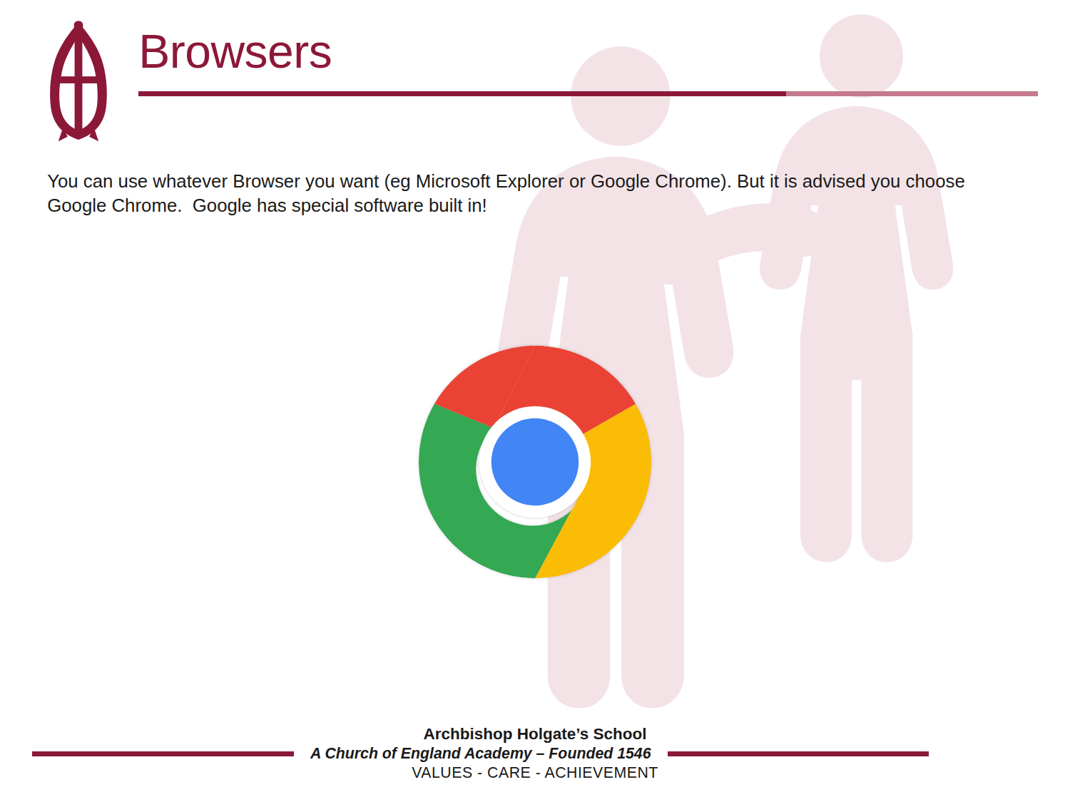Browsers
You can use whatever Browser you want (eg Microsoft Explorer or Google Chrome). But it is advised you choose Google Chrome. Google has special software built in!
Archbishop Holgate’s School
A Church of England Academy – Founded 1546
VALUES - CARE - ACHIEVEMENT